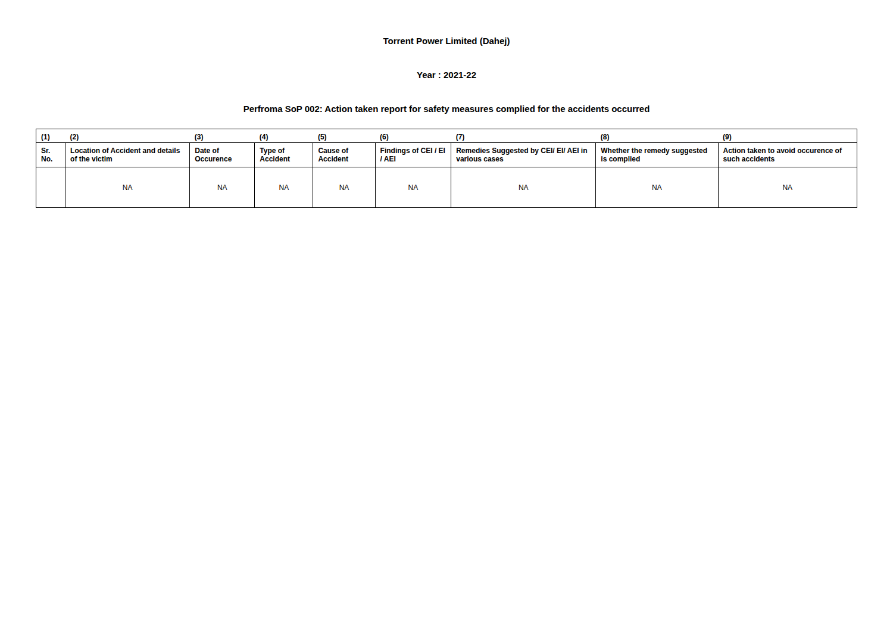Torrent Power Limited (Dahej)
Year : 2021-22
Perfroma SoP 002: Action taken report for safety measures complied for the accidents occurred
| (1) | (2) | (3) | (4) | (5) | (6) | (7) | (8) | (9) |
| --- | --- | --- | --- | --- | --- | --- | --- | --- |
| Sr. No. | Location of Accident and details of the victim | Date of Occurence | Type of Accident | Cause of Accident | Findings of CEI / EI / AEI | Remedies Suggested by CEI/ EI/ AEI in various cases | Whether the remedy suggested is complied | Action taken to avoid occurence of such accidents |
| | NA | NA | NA | NA | NA | NA | NA | NA |